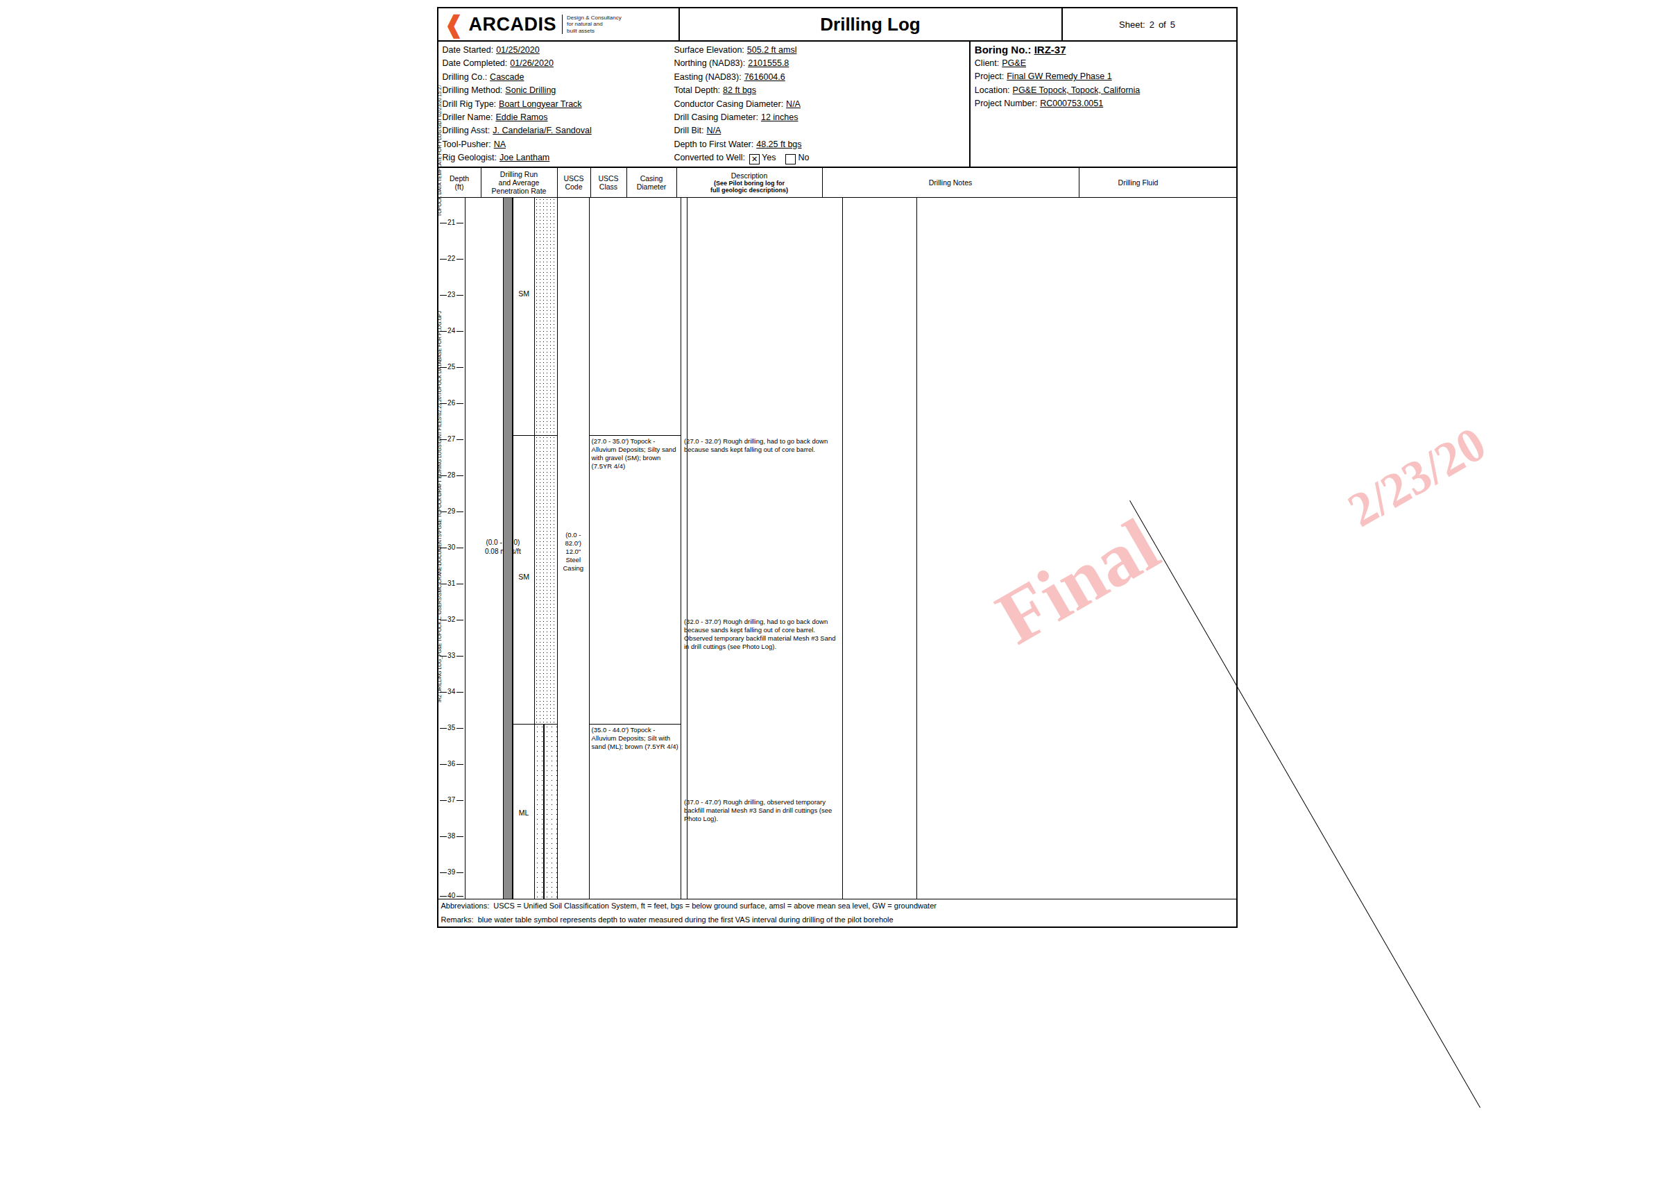❰ ARCADIS Design & Consultancy
for natural and
built assets
Drilling Log
Sheet:2of5
Date Started: 01/25/2020
Date Completed: 01/26/2020
Drilling Co.: Cascade
Drilling Method: Sonic Drilling
Drill Rig Type: Boart Longyear Track
Driller Name: Eddie Ramos
Drilling Asst: J. Candelaria/F. Sandoval
Tool-Pusher: NA
Rig Geologist: Joe Lantham
Surface Elevation: 505.2 ft amsl
Northing (NAD83): 2101555.8
Easting (NAD83): 7616004.6
Total Depth: 82 ft bgs
Conductor Casing Diameter: N/A
Drill Casing Diameter: 12 inches
Drill Bit: N/A
Depth to First Water: 48.25 ft bgs
Converted to Well: ✕Yes No
Boring No.: IRZ-37
Client: PG&E
Project: Final GW Remedy Phase 1
Location: PG&E Topock, Topock, California
Project Number: RC000753.0051
Depth
(ft)
Drilling Run
and Average
Penetration Rate
USCS
Code
USCS
Class
Casing
Diameter
Description
(See Pilot boring log for
full geologic descriptions)
Drilling Notes
Drilling Fluid
21
22
23
24
25
26
27
28
29
30
31
32
33
34
35
36
37
38
39
40
(0.0 - 82.0)
0.08 mins/ft
SM
SM
ML
(0.0 - 82.0')
12.0" Steel
Casing
(27.0 - 35.0') Topock - Alluvium Deposits; Silty sand with gravel (SM); brown (7.5YR 4/4)
(35.0 - 44.0') Topock - Alluvium Deposits; Silt with sand (ML); brown (7.5YR 4/4)
(27.0 - 32.0') Rough drilling, had to go back down because sands kept falling out of core barrel.
(32.0 - 37.0') Rough drilling, had to go back down because sands kept falling out of core barrel. Observed temporary backfill material Mesh #3 Sand in drill cuttings (see Photo Log).
(37.0 - 47.0') Rough drilling, observed temporary backfill material Mesh #3 Sand in drill cuttings (see Photo Log).
Final
2/23/20
Abbreviations: USCS = Unified Soil Classification System, ft = feet, bgs = below ground surface, amsl = above mean sea level, GW = groundwater
Remarks: blue water table symbol represents depth to water measured during the first VAS interval during drilling of the pilot borehole
TOPOCK DATA TEMPLATE FOR PLOG.GDT 02/23/20 15:27
IRZ DRILLING LOG_PG&E TOPOCK C:\USERS\SMC\CRANE\DOCUMENTS\PG&E TOPOCK\DRAFT BORING LOGS\GINT FILES\02.23.20\TOPOCK DATABASE FOR PLOG.GPJ